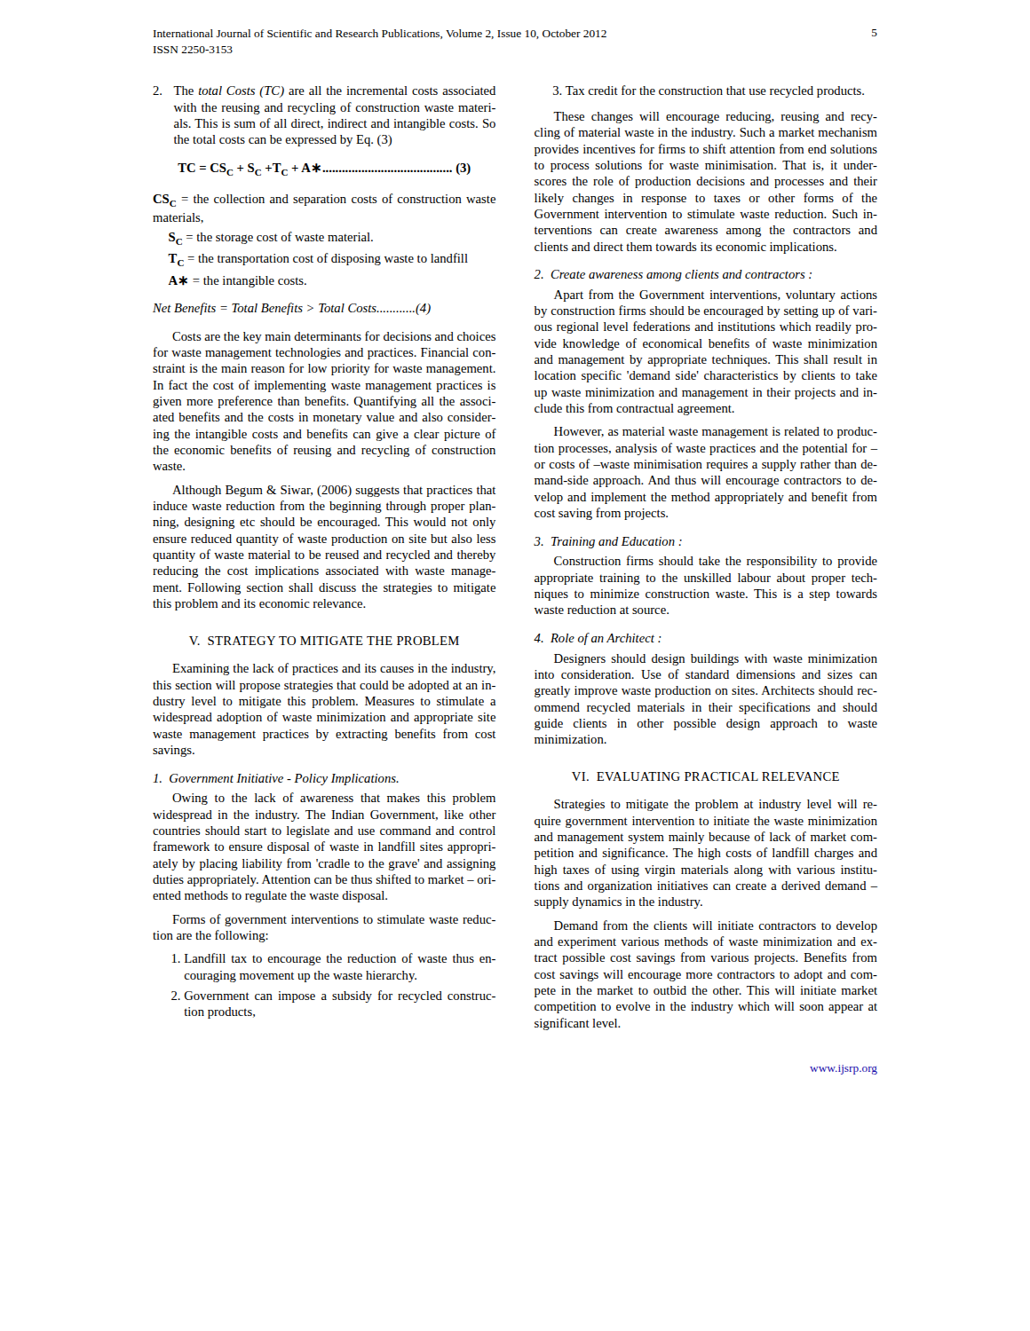International Journal of Scientific and Research Publications, Volume 2, Issue 10, October 2012
ISSN 2250-3153
5
2. The total Costs (TC) are all the incremental costs associated with the reusing and recycling of construction waste materials. This is sum of all direct, indirect and intangible costs. So the total costs can be expressed by Eq. (3)
TC = CSC + SC +TC + A∗........................................ (3)
CSC = the collection and separation costs of construction waste materials,
SC = the storage cost of waste material.
TC = the transportation cost of disposing waste to landfill
A∗ = the intangible costs.
Net Benefits = Total Benefits > Total Costs............(4)
Costs are the key main determinants for decisions and choices for waste management technologies and practices. Financial constraint is the main reason for low priority for waste management. In fact the cost of implementing waste management practices is given more preference than benefits. Quantifying all the associated benefits and the costs in monetary value and also considering the intangible costs and benefits can give a clear picture of the economic benefits of reusing and recycling of construction waste.
Although Begum & Siwar, (2006) suggests that practices that induce waste reduction from the beginning through proper planning, designing etc should be encouraged. This would not only ensure reduced quantity of waste production on site but also less quantity of waste material to be reused and recycled and thereby reducing the cost implications associated with waste management. Following section shall discuss the strategies to mitigate this problem and its economic relevance.
V. Strategy to Mitigate the Problem
Examining the lack of practices and its causes in the industry, this section will propose strategies that could be adopted at an industry level to mitigate this problem. Measures to stimulate a widespread adoption of waste minimization and appropriate site waste management practices by extracting benefits from cost savings.
1. Government Initiative - Policy Implications.
Owing to the lack of awareness that makes this problem widespread in the industry. The Indian Government, like other countries should start to legislate and use command and control framework to ensure disposal of waste in landfill sites appropriately by placing liability from 'cradle to the grave' and assigning duties appropriately. Attention can be thus shifted to market – oriented methods to regulate the waste disposal.
Forms of government interventions to stimulate waste reduction are the following:
Landfill tax to encourage the reduction of waste thus encouraging movement up the waste hierarchy.
Government can impose a subsidy for recycled construction products,
Tax credit for the construction that use recycled products.
These changes will encourage reducing, reusing and recycling of material waste in the industry. Such a market mechanism provides incentives for firms to shift attention from end solutions to process solutions for waste minimisation. That is, it underscores the role of production decisions and processes and their likely changes in response to taxes or other forms of the Government intervention to stimulate waste reduction. Such interventions can create awareness among the contractors and clients and direct them towards its economic implications.
2. Create awareness among clients and contractors :
Apart from the Government interventions, voluntary actions by construction firms should be encouraged by setting up of various regional level federations and institutions which readily provide knowledge of economical benefits of waste minimization and management by appropriate techniques. This shall result in location specific 'demand side' characteristics by clients to take up waste minimization and management in their projects and include this from contractual agreement.
However, as material waste management is related to production processes, analysis of waste practices and the potential for – or costs of –waste minimisation requires a supply rather than demand-side approach. And thus will encourage contractors to develop and implement the method appropriately and benefit from cost saving from projects.
3. Training and Education :
Construction firms should take the responsibility to provide appropriate training to the unskilled labour about proper techniques to minimize construction waste. This is a step towards waste reduction at source.
4. Role of an Architect :
Designers should design buildings with waste minimization into consideration. Use of standard dimensions and sizes can greatly improve waste production on sites. Architects should recommend recycled materials in their specifications and should guide clients in other possible design approach to waste minimization.
VI. Evaluating Practical Relevance
Strategies to mitigate the problem at industry level will require government intervention to initiate the waste minimization and management system mainly because of lack of market competition and significance. The high costs of landfill charges and high taxes of using virgin materials along with various institutions and organization initiatives can create a derived demand – supply dynamics in the industry.
Demand from the clients will initiate contractors to develop and experiment various methods of waste minimization and extract possible cost savings from various projects. Benefits from cost savings will encourage more contractors to adopt and compete in the market to outbid the other. This will initiate market competition to evolve in the industry which will soon appear at significant level.
www.ijsrp.org